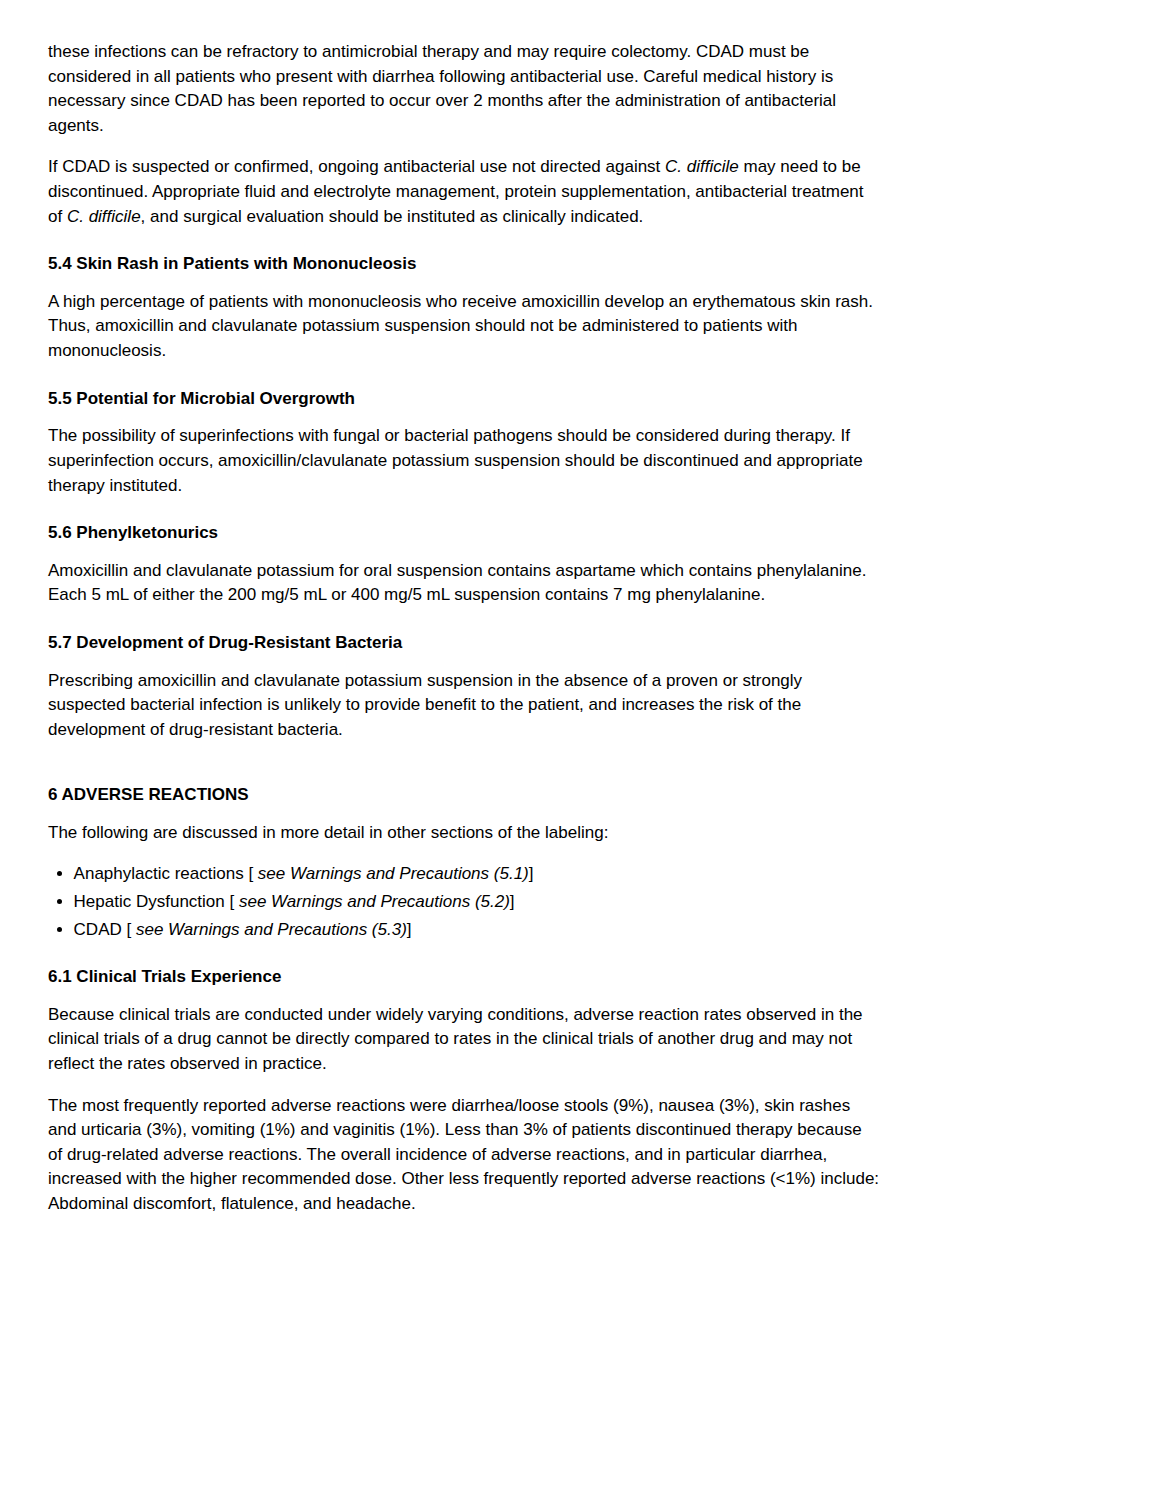these infections can be refractory to antimicrobial therapy and may require colectomy. CDAD must be considered in all patients who present with diarrhea following antibacterial use. Careful medical history is necessary since CDAD has been reported to occur over 2 months after the administration of antibacterial agents.
If CDAD is suspected or confirmed, ongoing antibacterial use not directed against C. difficile may need to be discontinued. Appropriate fluid and electrolyte management, protein supplementation, antibacterial treatment of C. difficile, and surgical evaluation should be instituted as clinically indicated.
5.4 Skin Rash in Patients with Mononucleosis
A high percentage of patients with mononucleosis who receive amoxicillin develop an erythematous skin rash. Thus, amoxicillin and clavulanate potassium suspension should not be administered to patients with mononucleosis.
5.5 Potential for Microbial Overgrowth
The possibility of superinfections with fungal or bacterial pathogens should be considered during therapy. If superinfection occurs, amoxicillin/clavulanate potassium suspension should be discontinued and appropriate therapy instituted.
5.6 Phenylketonurics
Amoxicillin and clavulanate potassium for oral suspension contains aspartame which contains phenylalanine. Each 5 mL of either the 200 mg/5 mL or 400 mg/5 mL suspension contains 7 mg phenylalanine.
5.7 Development of Drug-Resistant Bacteria
Prescribing amoxicillin and clavulanate potassium suspension in the absence of a proven or strongly suspected bacterial infection is unlikely to provide benefit to the patient, and increases the risk of the development of drug-resistant bacteria.
6 ADVERSE REACTIONS
The following are discussed in more detail in other sections of the labeling:
Anaphylactic reactions [ see Warnings and Precautions (5.1)]
Hepatic Dysfunction [ see Warnings and Precautions (5.2)]
CDAD [ see Warnings and Precautions (5.3)]
6.1 Clinical Trials Experience
Because clinical trials are conducted under widely varying conditions, adverse reaction rates observed in the clinical trials of a drug cannot be directly compared to rates in the clinical trials of another drug and may not reflect the rates observed in practice.
The most frequently reported adverse reactions were diarrhea/loose stools (9%), nausea (3%), skin rashes and urticaria (3%), vomiting (1%) and vaginitis (1%). Less than 3% of patients discontinued therapy because of drug-related adverse reactions. The overall incidence of adverse reactions, and in particular diarrhea, increased with the higher recommended dose. Other less frequently reported adverse reactions (<1%) include: Abdominal discomfort, flatulence, and headache.